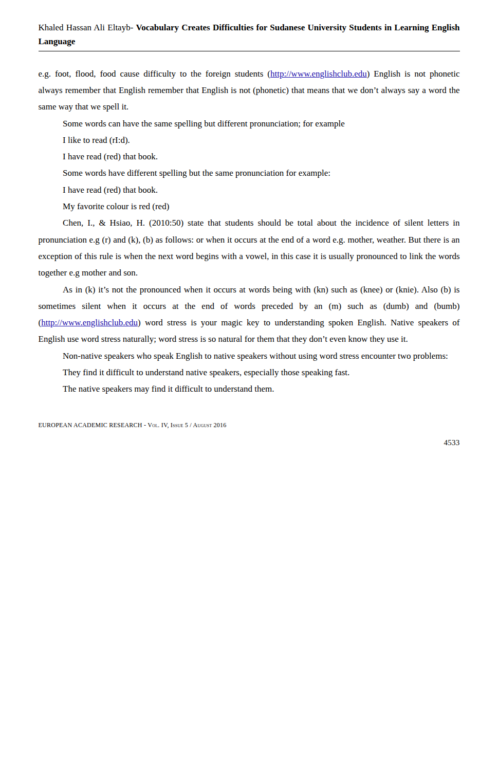Khaled Hassan Ali Eltayb- Vocabulary Creates Difficulties for Sudanese University Students in Learning English Language
e.g. foot, flood, food cause difficulty to the foreign students (http://www.englishclub.edu) English is not phonetic always remember that English remember that English is not (phonetic) that means that we don’t always say a word the same way that we spell it.
Some words can have the same spelling but different pronunciation; for example
I like to read (rI:d).
I have read (red) that book.
Some words have different spelling but the same pronunciation for example:
I have read (red) that book.
My favorite colour is red (red)
Chen, I., & Hsiao, H. (2010:50) state that students should be total about the incidence of silent letters in pronunciation e.g (r) and (k), (b) as follows: or when it occurs at the end of a word e.g. mother, weather. But there is an exception of this rule is when the next word begins with a vowel, in this case it is usually pronounced to link the words together e.g mother and son.
As in (k) it’s not the pronounced when it occurs at words being with (kn) such as (knee) or (knie). Also (b) is sometimes silent when it occurs at the end of words preceded by an (m) such as (dumb) and (bumb) (http://www.englishclub.edu) word stress is your magic key to understanding spoken English. Native speakers of English use word stress naturally; word stress is so natural for them that they don’t even know they use it.
Non-native speakers who speak English to native speakers without using word stress encounter two problems:
They find it difficult to understand native speakers, especially those speaking fast.
The native speakers may find it difficult to understand them.
EUROPEAN ACADEMIC RESEARCH - Vol. IV, Issue 5 / August 2016
4533